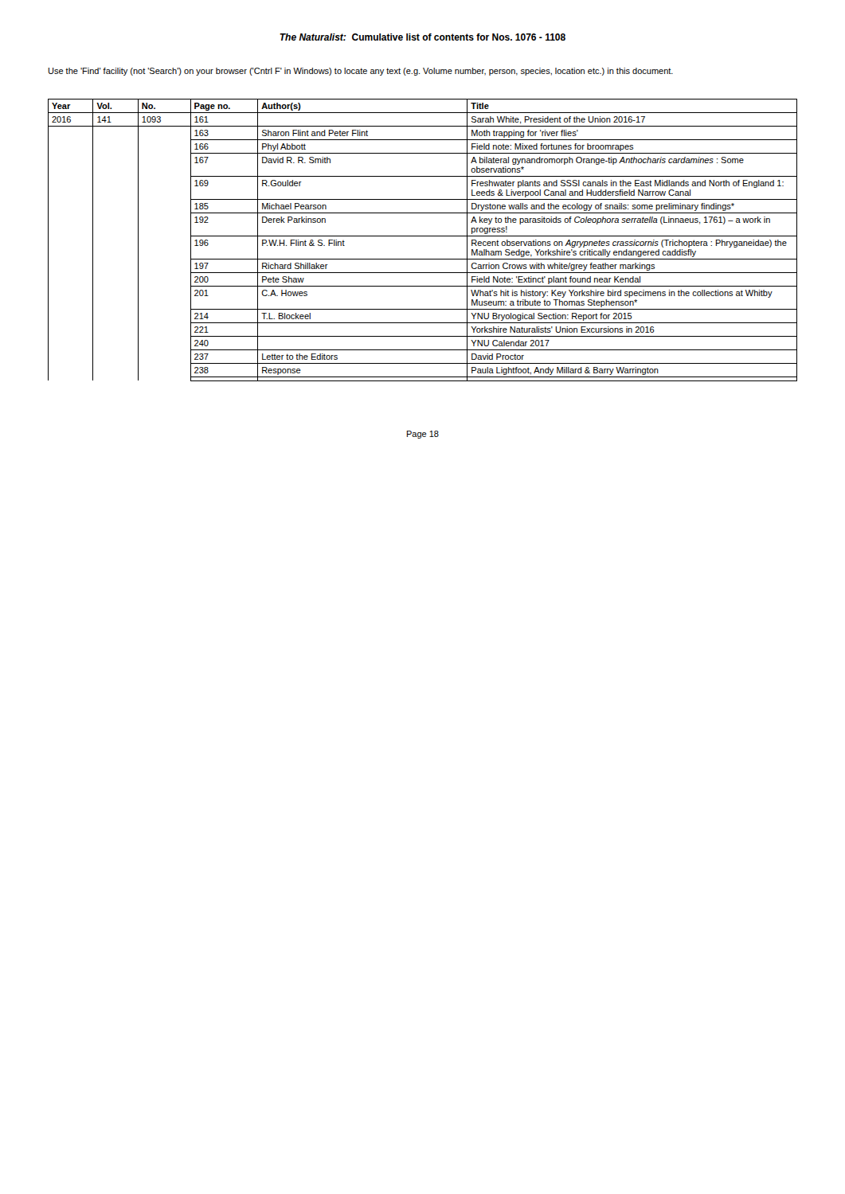The Naturalist: Cumulative list of contents for Nos. 1076 - 1108
Use the 'Find' facility (not 'Search') on your browser ('Cntrl F' in Windows) to locate any text (e.g. Volume number, person, species, location etc.) in this document.
| Year | Vol. | No. | Page no. | Author(s) | Title |
| --- | --- | --- | --- | --- | --- |
| 2016 | 141 | 1093 | 161 | | Sarah White, President of the Union 2016-17 |
| | | | 163 | Sharon Flint and Peter Flint | Moth trapping for 'river flies' |
| | | | 166 | Phyl Abbott | Field note: Mixed fortunes for broomrapes |
| | | | 167 | David R. R. Smith | A bilateral gynandromorph Orange-tip Anthocharis cardamines : Some observations* |
| | | | 169 | R.Goulder | Freshwater plants and SSSI canals in the East Midlands and North of England 1: Leeds & Liverpool Canal and Huddersfield Narrow Canal |
| | | | 185 | Michael Pearson | Drystone walls and the ecology of snails: some preliminary findings* |
| | | | 192 | Derek Parkinson | A key to the parasitoids of Coleophora serratella (Linnaeus, 1761) – a work in progress! |
| | | | 196 | P.W.H. Flint & S. Flint | Recent observations on Agrypnetes crassicornis (Trichoptera : Phryganeidae) the Malham Sedge, Yorkshire's critically endangered caddisfly |
| | | | 197 | Richard Shillaker | Carrion Crows with white/grey feather markings |
| | | | 200 | Pete Shaw | Field Note: 'Extinct' plant found near Kendal |
| | | | 201 | C.A. Howes | What's hit is history: Key Yorkshire bird specimens in the collections at Whitby Museum: a tribute to Thomas Stephenson* |
| | | | 214 | T.L. Blockeel | YNU Bryological Section: Report for 2015 |
| | | | 221 | | Yorkshire Naturalists' Union Excursions in 2016 |
| | | | 240 | | YNU Calendar 2017 |
| | | | 237 | Letter to the Editors | David Proctor |
| | | | 238 | Response | Paula Lightfoot, Andy Millard & Barry Warrington |
Page 18